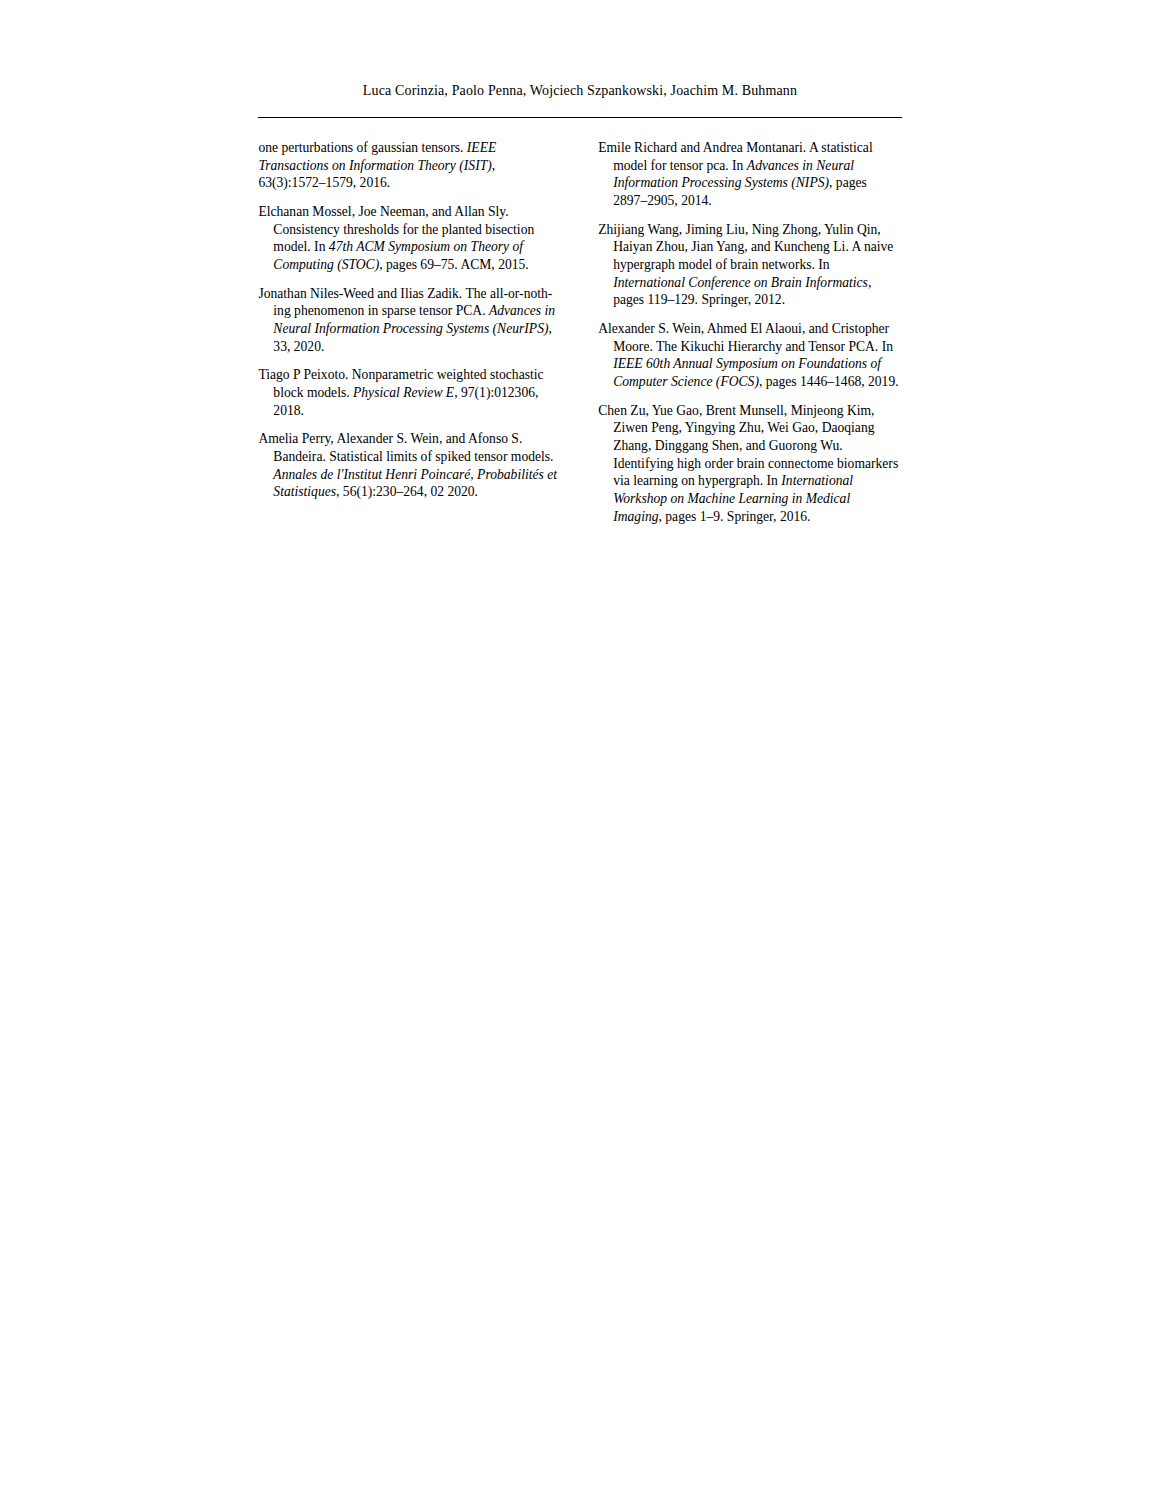Luca Corinzia, Paolo Penna, Wojciech Szpankowski, Joachim M. Buhmann
one perturbations of gaussian tensors. IEEE Transactions on Information Theory (ISIT), 63(3):1572–1579, 2016.
Elchanan Mossel, Joe Neeman, and Allan Sly. Consistency thresholds for the planted bisection model. In 47th ACM Symposium on Theory of Computing (STOC), pages 69–75. ACM, 2015.
Jonathan Niles-Weed and Ilias Zadik. The all-or-nothing phenomenon in sparse tensor PCA. Advances in Neural Information Processing Systems (NeurIPS), 33, 2020.
Tiago P Peixoto. Nonparametric weighted stochastic block models. Physical Review E, 97(1):012306, 2018.
Amelia Perry, Alexander S. Wein, and Afonso S. Bandeira. Statistical limits of spiked tensor models. Annales de l'Institut Henri Poincaré, Probabilités et Statistiques, 56(1):230–264, 02 2020.
Emile Richard and Andrea Montanari. A statistical model for tensor pca. In Advances in Neural Information Processing Systems (NIPS), pages 2897–2905, 2014.
Zhijiang Wang, Jiming Liu, Ning Zhong, Yulin Qin, Haiyan Zhou, Jian Yang, and Kuncheng Li. A naive hypergraph model of brain networks. In International Conference on Brain Informatics, pages 119–129. Springer, 2012.
Alexander S. Wein, Ahmed El Alaoui, and Cristopher Moore. The Kikuchi Hierarchy and Tensor PCA. In IEEE 60th Annual Symposium on Foundations of Computer Science (FOCS), pages 1446–1468, 2019.
Chen Zu, Yue Gao, Brent Munsell, Minjeong Kim, Ziwen Peng, Yingying Zhu, Wei Gao, Daoqiang Zhang, Dinggang Shen, and Guorong Wu. Identifying high order brain connectome biomarkers via learning on hypergraph. In International Workshop on Machine Learning in Medical Imaging, pages 1–9. Springer, 2016.